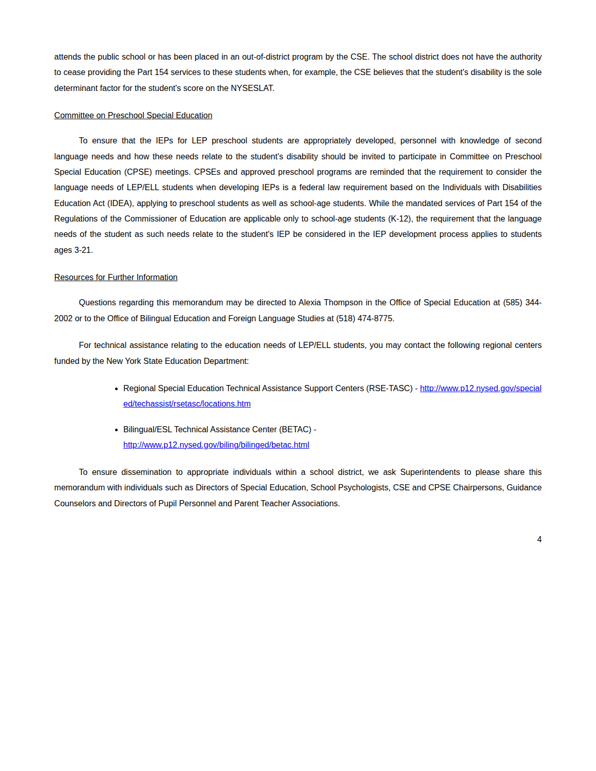attends the public school or has been placed in an out-of-district program by the CSE. The school district does not have the authority to cease providing the Part 154 services to these students when, for example, the CSE believes that the student's disability is the sole determinant factor for the student's score on the NYSESLAT.
Committee on Preschool Special Education
To ensure that the IEPs for LEP preschool students are appropriately developed, personnel with knowledge of second language needs and how these needs relate to the student's disability should be invited to participate in Committee on Preschool Special Education (CPSE) meetings. CPSEs and approved preschool programs are reminded that the requirement to consider the language needs of LEP/ELL students when developing IEPs is a federal law requirement based on the Individuals with Disabilities Education Act (IDEA), applying to preschool students as well as school-age students. While the mandated services of Part 154 of the Regulations of the Commissioner of Education are applicable only to school-age students (K-12), the requirement that the language needs of the student as such needs relate to the student's IEP be considered in the IEP development process applies to students ages 3-21.
Resources for Further Information
Questions regarding this memorandum may be directed to Alexia Thompson in the Office of Special Education at (585) 344-2002 or to the Office of Bilingual Education and Foreign Language Studies at (518) 474-8775.
For technical assistance relating to the education needs of LEP/ELL students, you may contact the following regional centers funded by the New York State Education Department:
Regional Special Education Technical Assistance Support Centers (RSE-TASC) - http://www.p12.nysed.gov/specialed/techassist/rsetasc/locations.htm
Bilingual/ESL Technical Assistance Center (BETAC) -
http://www.p12.nysed.gov/biling/bilinged/betac.html
To ensure dissemination to appropriate individuals within a school district, we ask Superintendents to please share this memorandum with individuals such as Directors of Special Education, School Psychologists, CSE and CPSE Chairpersons, Guidance Counselors and Directors of Pupil Personnel and Parent Teacher Associations.
4